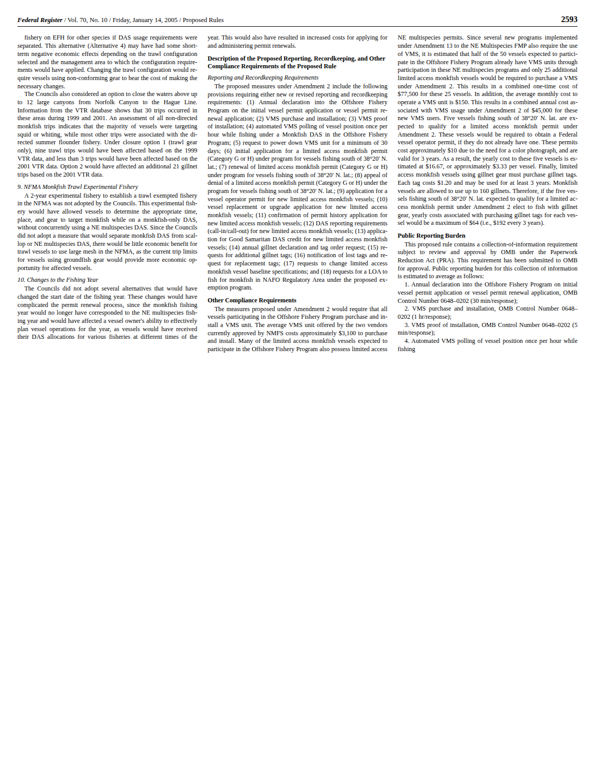Federal Register / Vol. 70, No. 10 / Friday, January 14, 2005 / Proposed Rules
2593
fishery on EFH for other species if DAS usage requirements were separated. This alternative (Alternative 4) may have had some short-term negative economic effects depending on the trawl configuration selected and the management area to which the configuration requirements would have applied. Changing the trawl configuration would require vessels using non-conforming gear to bear the cost of making the necessary changes.
The Councils also considered an option to close the waters above up to 12 large canyons from Norfolk Canyon to the Hague Line. Information from the VTR database shows that 30 trips occurred in these areas during 1999 and 2001. An assessment of all non-directed monkfish trips indicates that the majority of vessels were targeting squid or whiting, while most other trips were associated with the directed summer flounder fishery. Under closure option 1 (trawl gear only), nine trawl trips would have been affected based on the 1999 VTR data, and less than 3 trips would have been affected based on the 2001 VTR data. Option 2 would have affected an additional 21 gillnet trips based on the 2001 VTR data.
9. NFMA Monkfish Trawl Experimental Fishery
A 2-year experimental fishery to establish a trawl exempted fishery in the NFMA was not adopted by the Councils. This experimental fishery would have allowed vessels to determine the appropriate time, place, and gear to target monkfish while on a monkfish-only DAS, without concurrently using a NE multispecies DAS. Since the Councils did not adopt a measure that would separate monkfish DAS from scallop or NE multispecies DAS, there would be little economic benefit for trawl vessels to use large mesh in the NFMA, as the current trip limits for vessels using groundfish gear would provide more economic opportunity for affected vessels.
10. Changes to the Fishing Year
The Councils did not adopt several alternatives that would have changed the start date of the fishing year. These changes would have complicated the permit renewal process, since the monkfish fishing year would no longer have corresponded to the NE multispecies fishing year and would have affected a vessel owner's ability to effectively plan vessel operations for the year, as vessels would have received their DAS allocations for various fisheries at different times of the year. This would also have resulted in increased costs for applying for and administering permit renewals.
Description of the Proposed Reporting, Recordkeeping, and Other Compliance Requirements of the Proposed Rule
Reporting and Recordkeeping Requirements
The proposed measures under Amendment 2 include the following provisions requiring either new or revised reporting and recordkeeping requirements: (1) Annual declaration into the Offshore Fishery Program on the initial vessel permit application or vessel permit renewal application; (2) VMS purchase and installation; (3) VMS proof of installation; (4) automated VMS polling of vessel position once per hour while fishing under a Monkfish DAS in the Offshore Fishery Program; (5) request to power down VMS unit for a minimum of 30 days; (6) initial application for a limited access monkfish permit (Category G or H) under program for vessels fishing south of 38°20' N. lat.; (7) renewal of limited access monkfish permit (Category G or H) under program for vessels fishing south of 38°20' N. lat.; (8) appeal of denial of a limited access monkfish permit (Category G or H) under the program for vessels fishing south of 38°20' N. lat.; (9) application for a vessel operator permit for new limited access monkfish vessels; (10) vessel replacement or upgrade application for new limited access monkfish vessels; (11) confirmation of permit history application for new limited access monkfish vessels; (12) DAS reporting requirements (call-in/call-out) for new limited access monkfish vessels; (13) application for Good Samaritan DAS credit for new limited access monkfish vessels; (14) annual gillnet declaration and tag order request; (15) requests for additional gillnet tags; (16) notification of lost tags and request for replacement tags; (17) requests to change limited access monkfish vessel baseline specifications; and (18) requests for a LOA to fish for monkfish in NAFO Regulatory Area under the proposed exemption program.
Other Compliance Requirements
The measures proposed under Amendment 2 would require that all vessels participating in the Offshore Fishery Program purchase and install a VMS unit. The average VMS unit offered by the two vendors currently approved by NMFS costs approximately $3,100 to purchase and install. Many of the limited access monkfish vessels expected to participate in the Offshore Fishery Program also possess limited access NE multispecies permits. Since several new programs implemented under Amendment 13 to the NE Multispecies FMP also require the use of VMS, it is estimated that half of the 50 vessels expected to participate in the Offshore Fishery Program already have VMS units through participation in these NE multispecies programs and only 25 additional limited access monkfish vessels would be required to purchase a VMS under Amendment 2. This results in a combined one-time cost of $77,500 for these 25 vessels. In addition, the average monthly cost to operate a VMS unit is $150. This results in a combined annual cost associated with VMS usage under Amendment 2 of $45,000 for these new VMS users. Five vessels fishing south of 38°20' N. lat. are expected to qualify for a limited access monkfish permit under Amendment 2. These vessels would be required to obtain a Federal vessel operator permit, if they do not already have one. These permits cost approximately $10 due to the need for a color photograph, and are valid for 3 years. As a result, the yearly cost to these five vessels is estimated at $16.67, or approximately $3.33 per vessel. Finally, limited access monkfish vessels using gillnet gear must purchase gillnet tags. Each tag costs $1.20 and may be used for at least 3 years. Monkfish vessels are allowed to use up to 160 gillnets. Therefore, if the five vessels fishing south of 38°20' N. lat. expected to qualify for a limited access monkfish permit under Amendment 2 elect to fish with gillnet gear, yearly costs associated with purchasing gillnet tags for each vessel would be a maximum of $64 (i.e., $192 every 3 years).
Public Reporting Burden
This proposed rule contains a collection-of-information requirement subject to review and approval by OMB under the Paperwork Reduction Act (PRA). This requirement has been submitted to OMB for approval. Public reporting burden for this collection of information is estimated to average as follows:
1. Annual declaration into the Offshore Fishery Program on initial vessel permit application or vessel permit renewal application, OMB Control Number 0648–0202 (30 min/response);
2. VMS purchase and installation, OMB Control Number 0648–0202 (1 hr/response);
3. VMS proof of installation, OMB Control Number 0648–0202 (5 min/response);
4. Automated VMS polling of vessel position once per hour while fishing